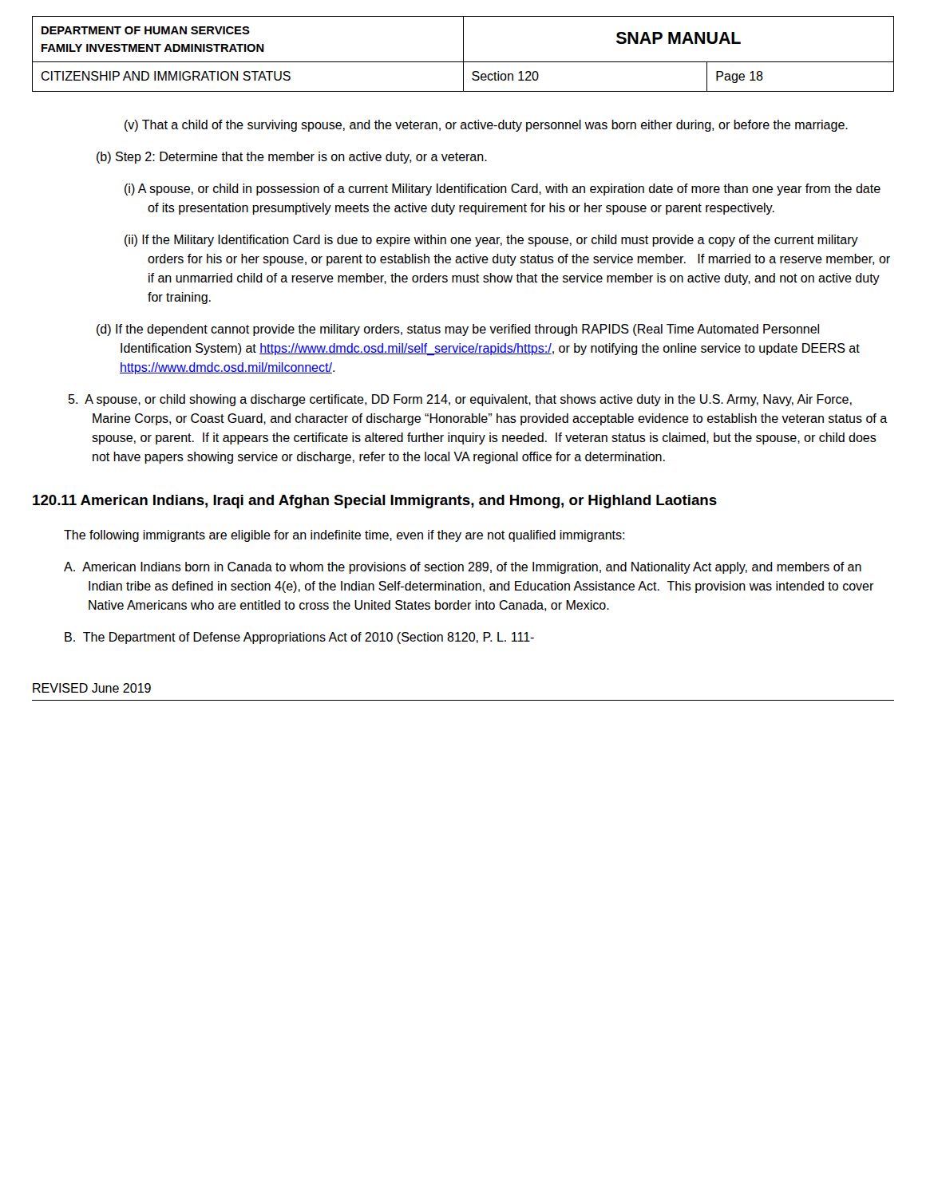| DEPARTMENT OF HUMAN SERVICES FAMILY INVESTMENT ADMINISTRATION | SNAP MANUAL |
| CITIZENSHIP AND IMMIGRATION STATUS | Section 120 | Page 18 |
(v) That a child of the surviving spouse, and the veteran, or active-duty personnel was born either during, or before the marriage.
(b) Step 2: Determine that the member is on active duty, or a veteran.
(i) A spouse, or child in possession of a current Military Identification Card, with an expiration date of more than one year from the date of its presentation presumptively meets the active duty requirement for his or her spouse or parent respectively.
(ii) If the Military Identification Card is due to expire within one year, the spouse, or child must provide a copy of the current military orders for his or her spouse, or parent to establish the active duty status of the service member. If married to a reserve member, or if an unmarried child of a reserve member, the orders must show that the service member is on active duty, and not on active duty for training.
(d) If the dependent cannot provide the military orders, status may be verified through RAPIDS (Real Time Automated Personnel Identification System) at https://www.dmdc.osd.mil/self_service/rapids/https:/, or by notifying the online service to update DEERS at https://www.dmdc.osd.mil/milconnect/.
5. A spouse, or child showing a discharge certificate, DD Form 214, or equivalent, that shows active duty in the U.S. Army, Navy, Air Force, Marine Corps, or Coast Guard, and character of discharge “Honorable” has provided acceptable evidence to establish the veteran status of a spouse, or parent. If it appears the certificate is altered further inquiry is needed. If veteran status is claimed, but the spouse, or child does not have papers showing service or discharge, refer to the local VA regional office for a determination.
120.11 American Indians, Iraqi and Afghan Special Immigrants, and Hmong, or Highland Laotians
The following immigrants are eligible for an indefinite time, even if they are not qualified immigrants:
A. American Indians born in Canada to whom the provisions of section 289, of the Immigration, and Nationality Act apply, and members of an Indian tribe as defined in section 4(e), of the Indian Self-determination, and Education Assistance Act. This provision was intended to cover Native Americans who are entitled to cross the United States border into Canada, or Mexico.
B. The Department of Defense Appropriations Act of 2010 (Section 8120, P. L. 111-
REVISED June 2019